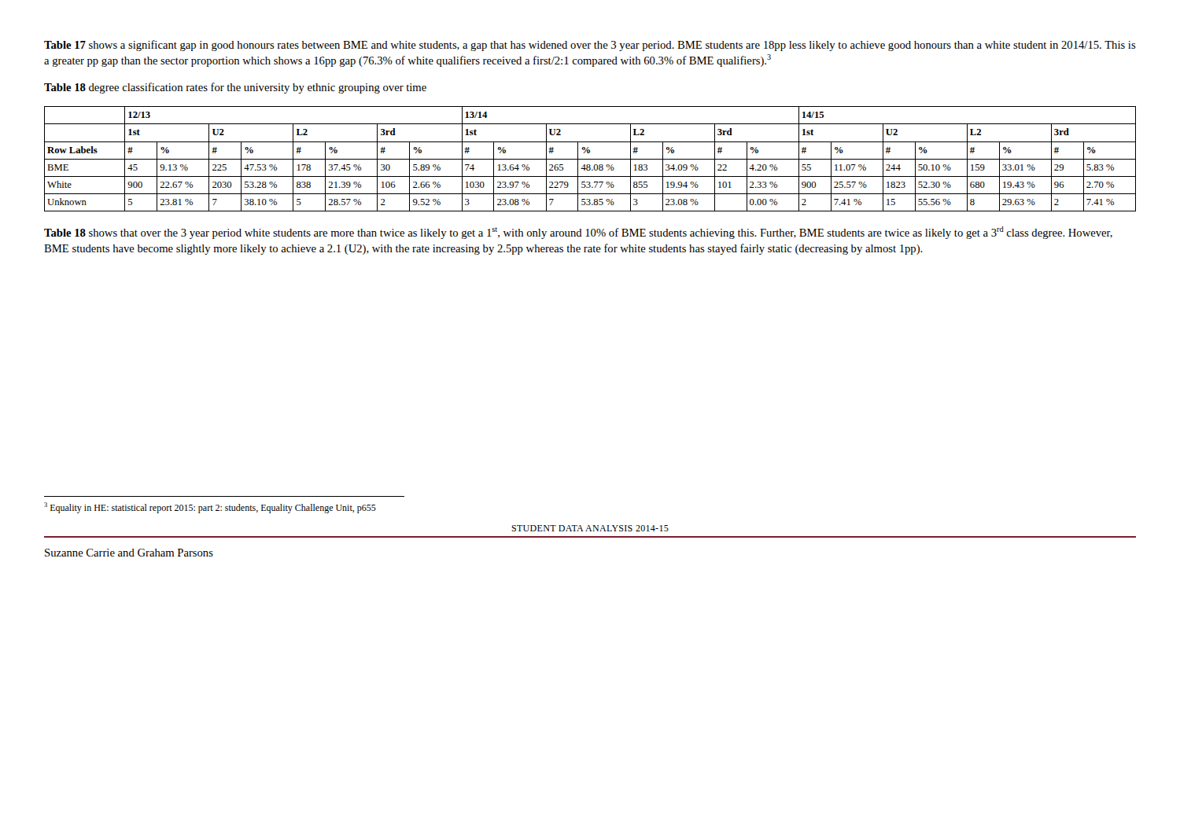Table 17 shows a significant gap in good honours rates between BME and white students, a gap that has widened over the 3 year period. BME students are 18pp less likely to achieve good honours than a white student in 2014/15. This is a greater pp gap than the sector proportion which shows a 16pp gap (76.3% of white qualifiers received a first/2:1 compared with 60.3% of BME qualifiers).3
Table 18 degree classification rates for the university by ethnic grouping over time
| | 12/13 | 13/14 | 14/15 |
| | 1st | U2 | L2 | 3rd | 1st | U2 | L2 | 3rd | 1st | U2 | L2 | 3rd |
| Row Labels | # | % | # | % | # | % | # | % | # | % | # | % | # | % | # | % | # | % | # | % | # | % | # | % |
| BME | 45 | 9.13 % | 225 | 47.53 % | 178 | 37.45 % | 30 | 5.89 % | 74 | 13.64 % | 265 | 48.08 % | 183 | 34.09 % | 22 | 4.20 % | 55 | 11.07 % | 244 | 50.10 % | 159 | 33.01 % | 29 | 5.83 % |
| White | 900 | 22.67 % | 2030 | 53.28 % | 838 | 21.39 % | 106 | 2.66 % | 1030 | 23.97 % | 2279 | 53.77 % | 855 | 19.94 % | 101 | 2.33 % | 900 | 25.57 % | 1823 | 52.30 % | 680 | 19.43 % | 96 | 2.70 % |
| Unknown | 5 | 23.81 % | 7 | 38.10 % | 5 | 28.57 % | 2 | 9.52 % | 3 | 23.08 % | 7 | 53.85 % | 3 | 23.08 % | | 0.00 % | 2 | 7.41 % | 15 | 55.56 % | 8 | 29.63 % | 2 | 7.41 % |
Table 18 shows that over the 3 year period white students are more than twice as likely to get a 1st, with only around 10% of BME students achieving this. Further, BME students are twice as likely to get a 3rd class degree. However, BME students have become slightly more likely to achieve a 2.1 (U2), with the rate increasing by 2.5pp whereas the rate for white students has stayed fairly static (decreasing by almost 1pp).
3 Equality in HE: statistical report 2015: part 2: students, Equality Challenge Unit, p655
STUDENT DATA ANALYSIS 2014-15
Suzanne Carrie and Graham Parsons